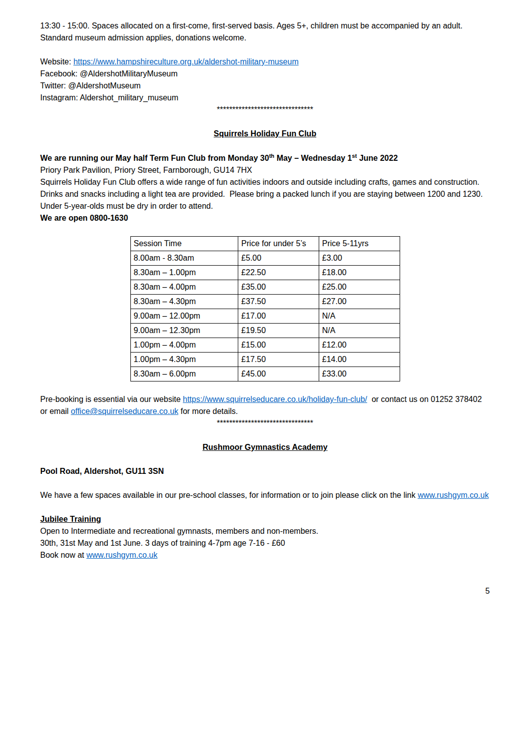13:30 - 15:00. Spaces allocated on a first-come, first-served basis. Ages 5+, children must be accompanied by an adult. Standard museum admission applies, donations welcome.
Website: https://www.hampshireculture.org.uk/aldershot-military-museum
Facebook: @AldershotMilitaryMuseum
Twitter: @AldershotMuseum
Instagram: Aldershot_military_museum
*******************************
Squirrels Holiday Fun Club
We are running our May half Term Fun Club from Monday 30th May – Wednesday 1st June 2022
Priory Park Pavilion, Priory Street, Farnborough, GU14 7HX
Squirrels Holiday Fun Club offers a wide range of fun activities indoors and outside including crafts, games and construction. Drinks and snacks including a light tea are provided. Please bring a packed lunch if you are staying between 1200 and 1230. Under 5-year-olds must be dry in order to attend.
We are open 0800-1630
| Session Time | Price for under 5’s | Price 5-11yrs |
| 8.00am - 8.30am | £5.00 | £3.00 |
| 8.30am – 1.00pm | £22.50 | £18.00 |
| 8.30am – 4.00pm | £35.00 | £25.00 |
| 8.30am – 4.30pm | £37.50 | £27.00 |
| 9.00am – 12.00pm | £17.00 | N/A |
| 9.00am – 12.30pm | £19.50 | N/A |
| 1.00pm – 4.00pm | £15.00 | £12.00 |
| 1.00pm – 4.30pm | £17.50 | £14.00 |
| 8.30am – 6.00pm | £45.00 | £33.00 |
Pre-booking is essential via our website https://www.squirrelseducare.co.uk/holiday-fun-club/ or contact us on 01252 378402 or email office@squirrelseducare.co.uk for more details.
*******************************
Rushmoor Gymnastics Academy
Pool Road, Aldershot, GU11 3SN
We have a few spaces available in our pre-school classes, for information or to join please click on the link www.rushgym.co.uk
Jubilee Training
Open to Intermediate and recreational gymnasts, members and non-members.
30th, 31st May and 1st June. 3 days of training 4-7pm age 7-16 - £60
Book now at www.rushgym.co.uk
5